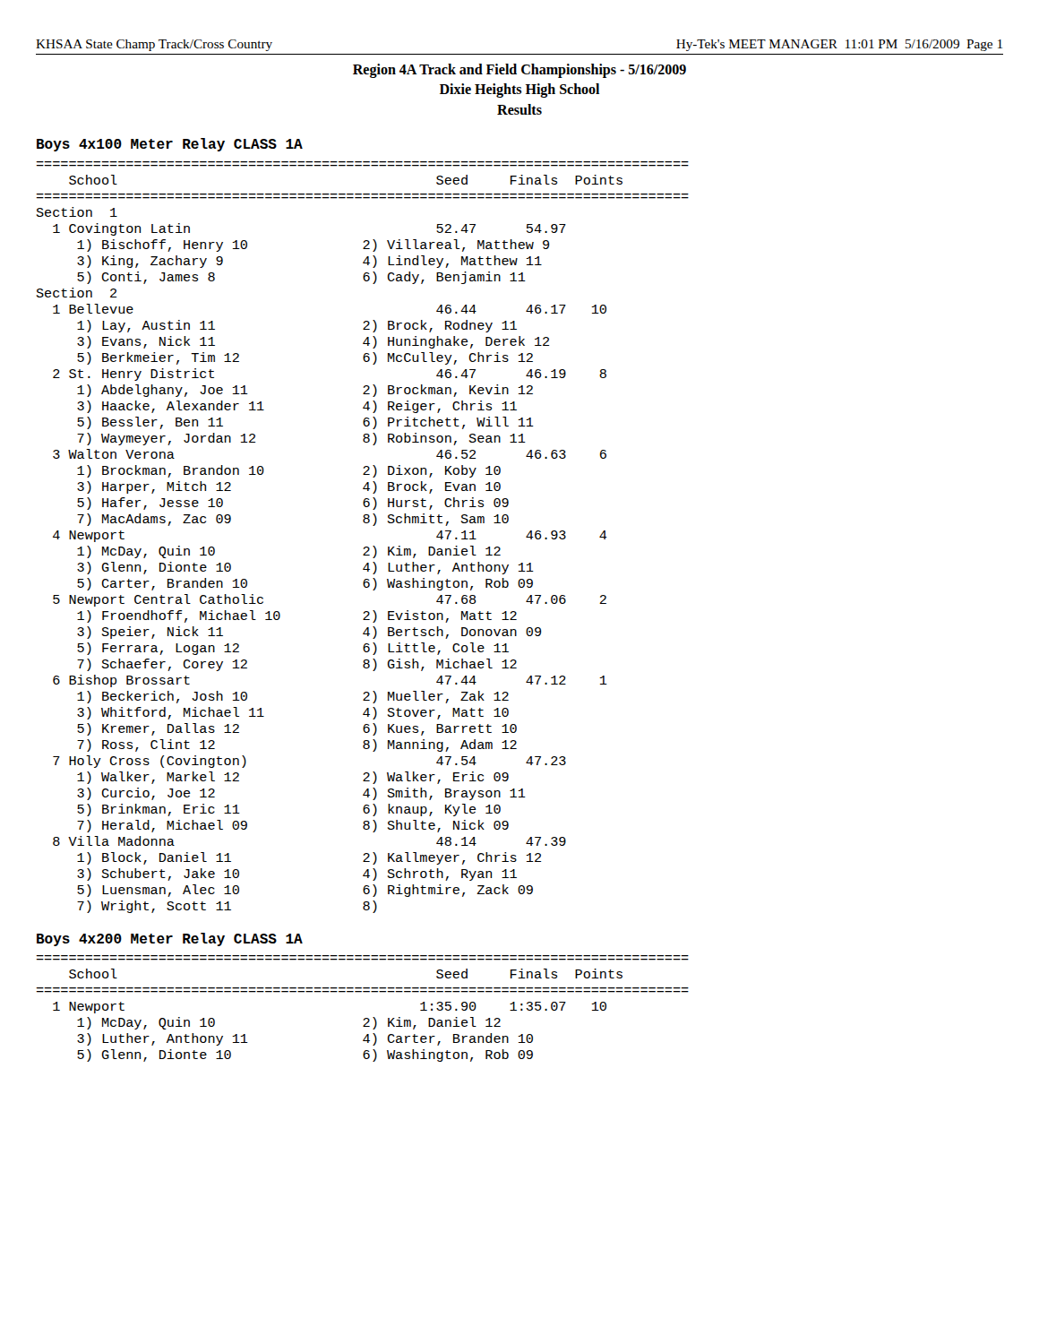KHSAA State Champ Track/Cross Country Hy-Tek's MEET MANAGER 11:01 PM 5/16/2009 Page 1
Region 4A Track and Field Championships - 5/16/2009 Dixie Heights High School Results
Boys 4x100 Meter Relay CLASS 1A
================================================================================
    School                                       Seed     Finals  Points
================================================================================
Section  1
  1 Covington Latin                              52.47      54.97
     1) Bischoff, Henry 10              2) Villareal, Matthew 9
     3) King, Zachary 9                 4) Lindley, Matthew 11
     5) Conti, James 8                  6) Cady, Benjamin 11
Section  2
  1 Bellevue                                     46.44      46.17   10
     1) Lay, Austin 11                  2) Brock, Rodney 11
     3) Evans, Nick 11                  4) Huninghake, Derek 12
     5) Berkmeier, Tim 12               6) McCulley, Chris 12
  2 St. Henry District                           46.47      46.19    8
     1) Abdelghany, Joe 11              2) Brockman, Kevin 12
     3) Haacke, Alexander 11            4) Reiger, Chris 11
     5) Bessler, Ben 11                 6) Pritchett, Will 11
     7) Waymeyer, Jordan 12             8) Robinson, Sean 11
  3 Walton Verona                                46.52      46.63    6
     1) Brockman, Brandon 10            2) Dixon, Koby 10
     3) Harper, Mitch 12                4) Brock, Evan 10
     5) Hafer, Jesse 10                 6) Hurst, Chris 09
     7) MacAdams, Zac 09                8) Schmitt, Sam 10
  4 Newport                                      47.11      46.93    4
     1) McDay, Quin 10                  2) Kim, Daniel 12
     3) Glenn, Dionte 10                4) Luther, Anthony 11
     5) Carter, Branden 10              6) Washington, Rob 09
  5 Newport Central Catholic                     47.68      47.06    2
     1) Froendhoff, Michael 10          2) Eviston, Matt 12
     3) Speier, Nick 11                 4) Bertsch, Donovan 09
     5) Ferrara, Logan 12               6) Little, Cole 11
     7) Schaefer, Corey 12              8) Gish, Michael 12
  6 Bishop Brossart                              47.44      47.12    1
     1) Beckerich, Josh 10              2) Mueller, Zak 12
     3) Whitford, Michael 11            4) Stover, Matt 10
     5) Kremer, Dallas 12               6) Kues, Barrett 10
     7) Ross, Clint 12                  8) Manning, Adam 12
  7 Holy Cross (Covington)                       47.54      47.23
     1) Walker, Markel 12               2) Walker, Eric 09
     3) Curcio, Joe 12                  4) Smith, Brayson 11
     5) Brinkman, Eric 11               6) knaup, Kyle 10
     7) Herald, Michael 09              8) Shulte, Nick 09
  8 Villa Madonna                                48.14      47.39
     1) Block, Daniel 11                2) Kallmeyer, Chris 12
     3) Schubert, Jake 10               4) Schroth, Ryan 11
     5) Luensman, Alec 10               6) Rightmire, Zack 09
     7) Wright, Scott 11                8)
Boys 4x200 Meter Relay CLASS 1A
================================================================================
    School                                       Seed     Finals  Points
================================================================================
  1 Newport                                    1:35.90    1:35.07   10
     1) McDay, Quin 10                  2) Kim, Daniel 12
     3) Luther, Anthony 11              4) Carter, Branden 10
     5) Glenn, Dionte 10                6) Washington, Rob 09